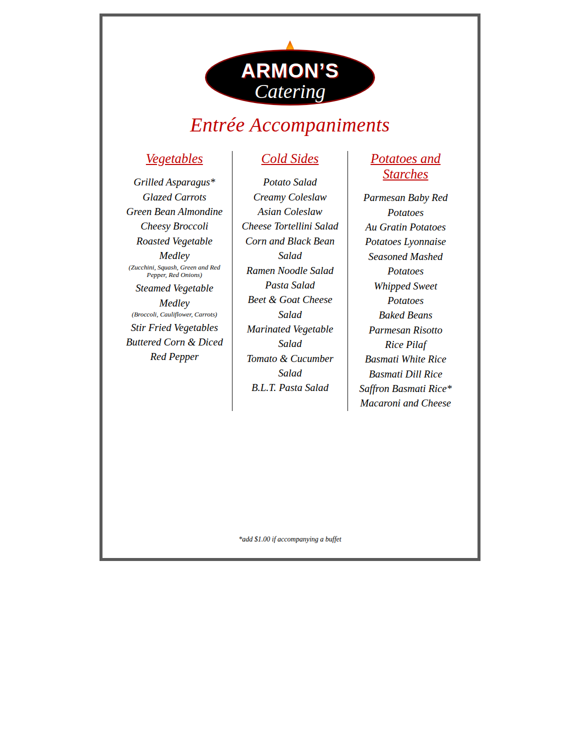ARMON’S
Catering
Entrée Accompaniments
Vegetables
Grilled Asparagus*
Glazed Carrots
Green Bean Almondine
Cheesy Broccoli
Roasted Vegetable Medley
(Zucchini, Squash, Green and Red Pepper, Red Onions)
Steamed Vegetable Medley
(Broccoli, Cauliflower, Carrots)
Stir Fried Vegetables
Buttered Corn & Diced Red Pepper
Cold Sides
Potato Salad
Creamy Coleslaw
Asian Coleslaw
Cheese Tortellini Salad
Corn and Black Bean Salad
Ramen Noodle Salad
Pasta Salad
Beet & Goat Cheese Salad
Marinated Vegetable Salad
Tomato & Cucumber Salad
B.L.T. Pasta Salad
Potatoes and Starches
Parmesan Baby Red Potatoes
Au Gratin Potatoes
Potatoes Lyonnaise
Seasoned Mashed Potatoes
Whipped Sweet Potatoes
Baked Beans
Parmesan Risotto
Rice Pilaf
Basmati White Rice
Basmati Dill Rice
Saffron Basmati Rice*
Macaroni and Cheese
*add $1.00 if accompanying a buffet